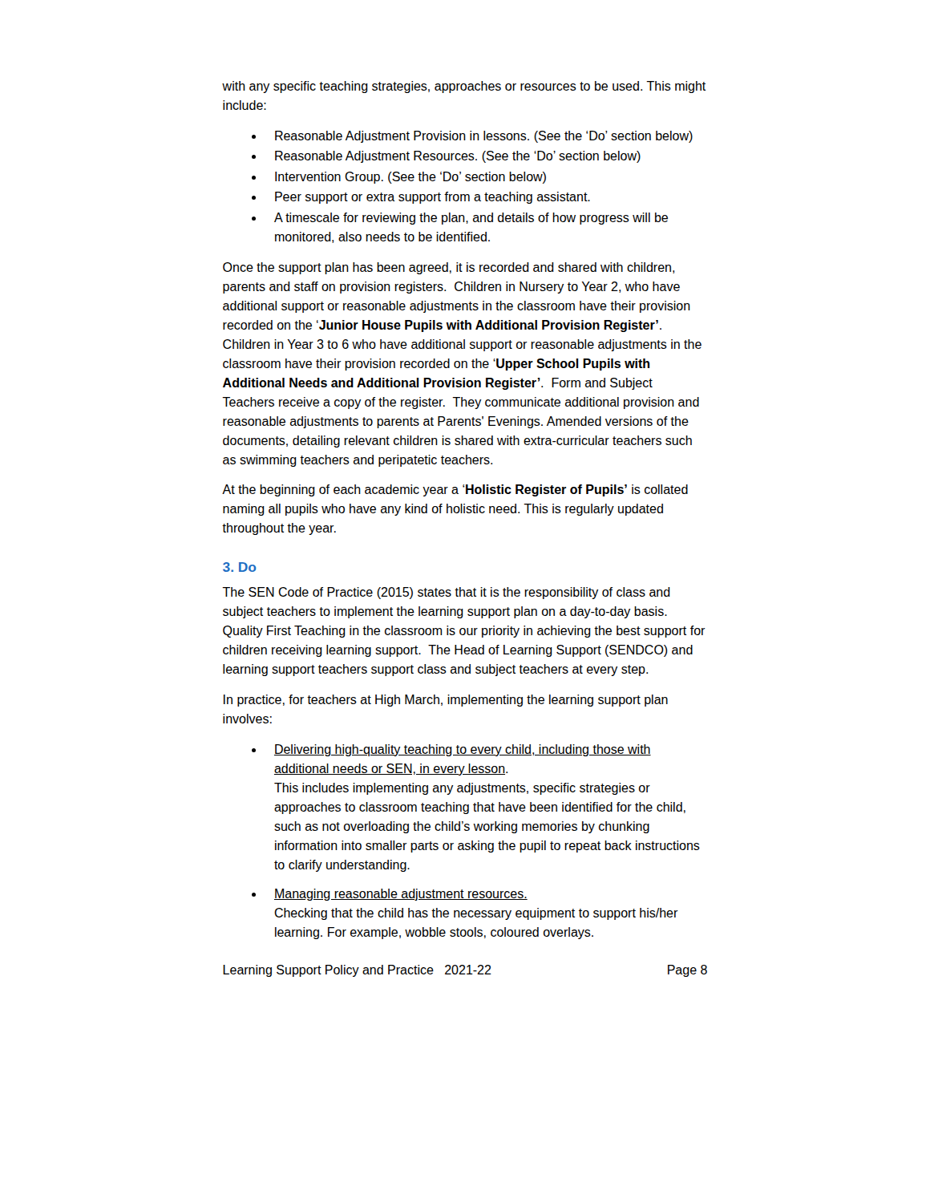with any specific teaching strategies, approaches or resources to be used. This might include:
Reasonable Adjustment Provision in lessons. (See the ‘Do’ section below)
Reasonable Adjustment Resources. (See the ‘Do’ section below)
Intervention Group. (See the ‘Do’ section below)
Peer support or extra support from a teaching assistant.
A timescale for reviewing the plan, and details of how progress will be monitored, also needs to be identified.
Once the support plan has been agreed, it is recorded and shared with children, parents and staff on provision registers. Children in Nursery to Year 2, who have additional support or reasonable adjustments in the classroom have their provision recorded on the ‘Junior House Pupils with Additional Provision Register’. Children in Year 3 to 6 who have additional support or reasonable adjustments in the classroom have their provision recorded on the ‘Upper School Pupils with Additional Needs and Additional Provision Register’. Form and Subject Teachers receive a copy of the register. They communicate additional provision and reasonable adjustments to parents at Parents' Evenings. Amended versions of the documents, detailing relevant children is shared with extra-curricular teachers such as swimming teachers and peripatetic teachers.
At the beginning of each academic year a ‘Holistic Register of Pupils’ is collated naming all pupils who have any kind of holistic need. This is regularly updated throughout the year.
3. Do
The SEN Code of Practice (2015) states that it is the responsibility of class and subject teachers to implement the learning support plan on a day-to-day basis. Quality First Teaching in the classroom is our priority in achieving the best support for children receiving learning support. The Head of Learning Support (SENDCO) and learning support teachers support class and subject teachers at every step.
In practice, for teachers at High March, implementing the learning support plan involves:
Delivering high-quality teaching to every child, including those with additional needs or SEN, in every lesson.
This includes implementing any adjustments, specific strategies or approaches to classroom teaching that have been identified for the child, such as not overloading the child’s working memories by chunking information into smaller parts or asking the pupil to repeat back instructions to clarify understanding.
Managing reasonable adjustment resources.
Checking that the child has the necessary equipment to support his/her learning. For example, wobble stools, coloured overlays.
Learning Support Policy and Practice 2021-22 Page 8